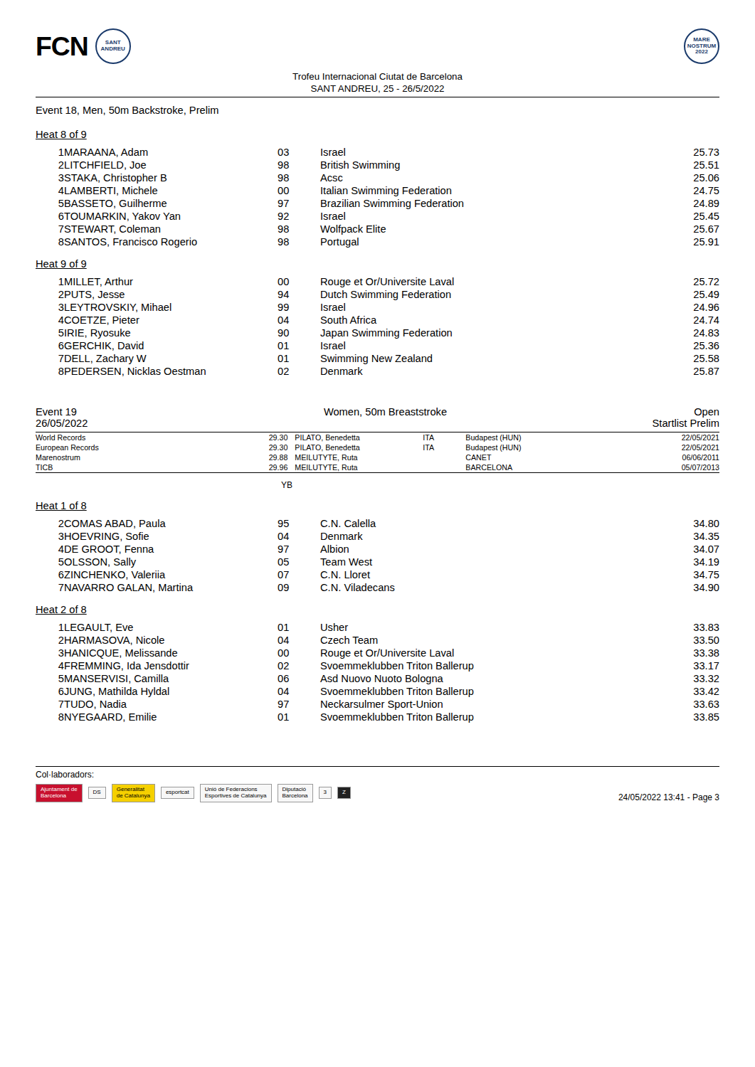FCN
SANT
ANDREU
MARE
NOSTRUM
2022
Trofeu Internacional Ciutat de Barcelona
SANT ANDREU, 25 - 26/5/2022
Event 18, Men, 50m Backstroke, Prelim
Heat 8 of 9
| 1 | MARAANA, Adam | 03 | Israel | 25.73 |
| 2 | LITCHFIELD, Joe | 98 | British Swimming | 25.51 |
| 3 | STAKA, Christopher B | 98 | Acsc | 25.06 |
| 4 | LAMBERTI, Michele | 00 | Italian Swimming Federation | 24.75 |
| 5 | BASSETO, Guilherme | 97 | Brazilian Swimming Federation | 24.89 |
| 6 | TOUMARKIN, Yakov Yan | 92 | Israel | 25.45 |
| 7 | STEWART, Coleman | 98 | Wolfpack Elite | 25.67 |
| 8 | SANTOS, Francisco Rogerio | 98 | Portugal | 25.91 |
Heat 9 of 9
| 1 | MILLET, Arthur | 00 | Rouge et Or/Universite Laval | 25.72 |
| 2 | PUTS, Jesse | 94 | Dutch Swimming Federation | 25.49 |
| 3 | LEYTROVSKIY, Mihael | 99 | Israel | 24.96 |
| 4 | COETZE, Pieter | 04 | South Africa | 24.74 |
| 5 | IRIE, Ryosuke | 90 | Japan Swimming Federation | 24.83 |
| 6 | GERCHIK, David | 01 | Israel | 25.36 |
| 7 | DELL, Zachary W | 01 | Swimming New Zealand | 25.58 |
| 8 | PEDERSEN, Nicklas Oestman | 02 | Denmark | 25.87 |
Event 19
Women, 50m Breaststroke
Open
26/05/2022
Startlist Prelim
| World Records | 29.30 | PILATO, Benedetta | ITA | Budapest (HUN) | 22/05/2021 |
| European Records | 29.30 | PILATO, Benedetta | ITA | Budapest (HUN) | 22/05/2021 |
| Marenostrum | 29.88 | MEILUTYTE, Ruta | | CANET | 06/06/2011 |
| TICB | 29.96 | MEILUTYTE, Ruta | | BARCELONA | 05/07/2013 |
YB
Heat 1 of 8
| 2 | COMAS ABAD, Paula | 95 | C.N. Calella | 34.80 |
| 3 | HOEVRING, Sofie | 04 | Denmark | 34.35 |
| 4 | DE GROOT, Fenna | 97 | Albion | 34.07 |
| 5 | OLSSON, Sally | 05 | Team West | 34.19 |
| 6 | ZINCHENKO, Valeriia | 07 | C.N. Lloret | 34.75 |
| 7 | NAVARRO GALAN, Martina | 09 | C.N. Viladecans | 34.90 |
Heat 2 of 8
| 1 | LEGAULT, Eve | 01 | Usher | 33.83 |
| 2 | HARMASOVA, Nicole | 04 | Czech Team | 33.50 |
| 3 | HANICQUE, Melissande | 00 | Rouge et Or/Universite Laval | 33.38 |
| 4 | FREMMING, Ida Jensdottir | 02 | Svoemmeklubben Triton Ballerup | 33.17 |
| 5 | MANSERVISI, Camilla | 06 | Asd Nuovo Nuoto Bologna | 33.32 |
| 6 | JUNG, Mathilda Hyldal | 04 | Svoemmeklubben Triton Ballerup | 33.42 |
| 7 | TUDO, Nadia | 97 | Neckarsulmer Sport-Union | 33.63 |
| 8 | NYEGAARD, Emilie | 01 | Svoemmeklubben Triton Ballerup | 33.85 |
Col·laboradors:
Ajuntament de
Barcelona DS Generalitat
de Catalunya esportcat Unió de Federacions
Esportives de Catalunya Diputació
Barcelona 3 Z
24/05/2022 13:41 - Page 3